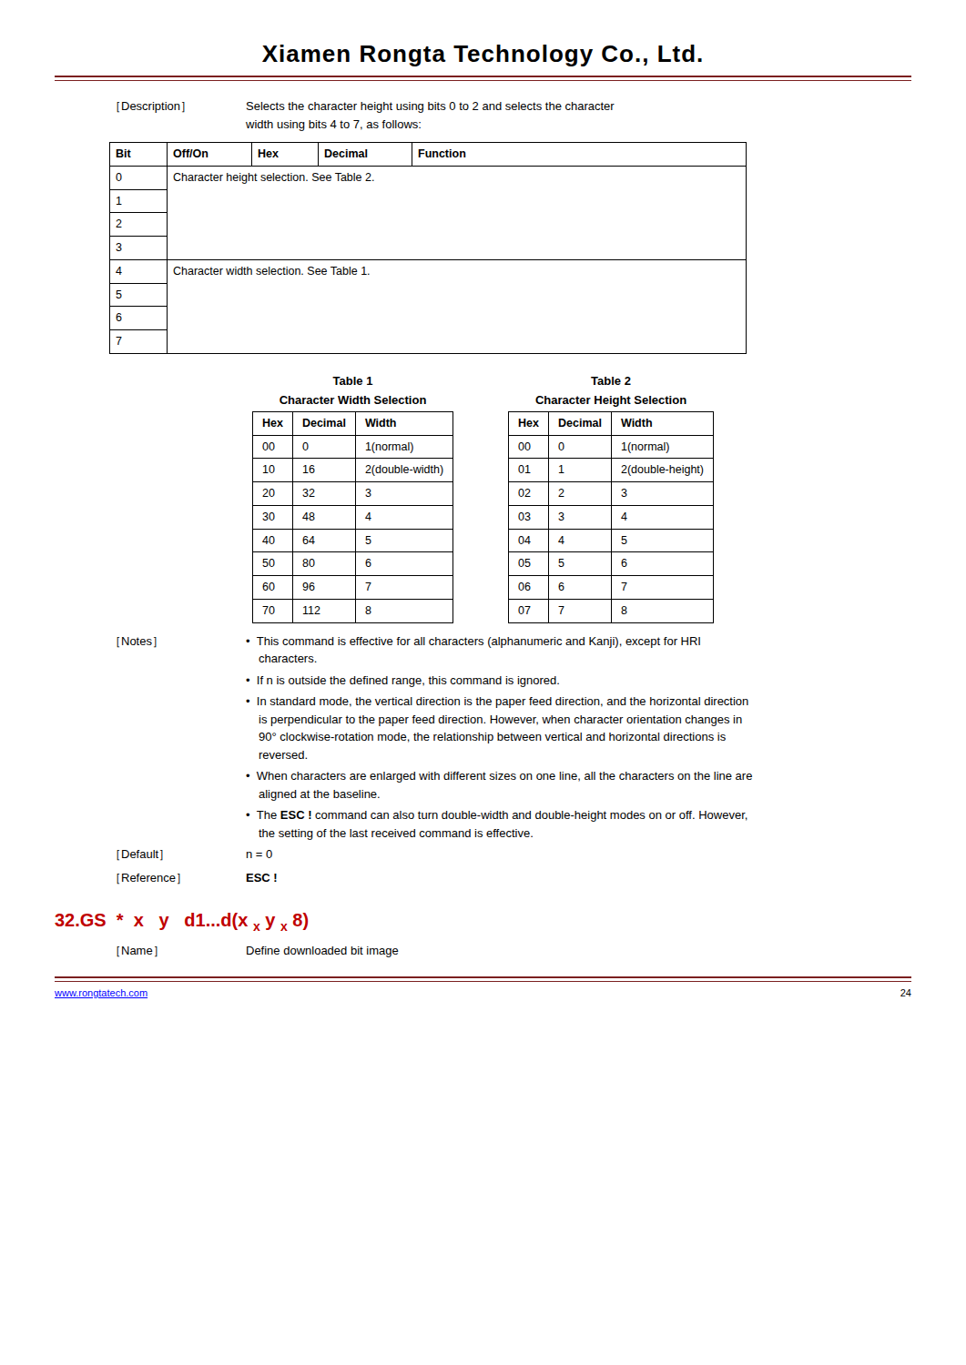Xiamen Rongta Technology Co., Ltd.
［Description］
Selects the character height using bits 0 to 2 and selects the character
width using bits 4 to 7, as follows:
| Bit | Off/On | Hex | Decimal | Function |
| --- | --- | --- | --- | --- |
| 0 | Character height selection. See Table 2. |
| 1 |
| 2 |
| 3 |
| 4 | Character width selection. See Table 1. |
| 5 |
| 6 |
| 7 |
Table 1
Character Width Selection
| Hex | Decimal | Width |
| --- | --- | --- |
| 00 | 0 | 1(normal) |
| 10 | 16 | 2(double-width) |
| 20 | 32 | 3 |
| 30 | 48 | 4 |
| 40 | 64 | 5 |
| 50 | 80 | 6 |
| 60 | 96 | 7 |
| 70 | 112 | 8 |
Table 2
Character Height Selection
| Hex | Decimal | Width |
| --- | --- | --- |
| 00 | 0 | 1(normal) |
| 01 | 1 | 2(double-height) |
| 02 | 2 | 3 |
| 03 | 3 | 4 |
| 04 | 4 | 5 |
| 05 | 5 | 6 |
| 06 | 6 | 7 |
| 07 | 7 | 8 |
［Notes］
• This command is effective for all characters (alphanumeric and Kanji), except for HRI characters.
• If n is outside the defined range, this command is ignored.
• In standard mode, the vertical direction is the paper feed direction, and the horizontal direction is perpendicular to the paper feed direction. However, when character orientation changes in 90° clockwise-rotation mode, the relationship between vertical and horizontal directions is reversed.
• When characters are enlarged with different sizes on one line, all the characters on the line are aligned at the baseline.
• The ESC ! command can also turn double-width and double-height modes on or off. However, the setting of the last received command is effective.
［Default］
n = 0
［Reference］
ESC !
32.GS * x y d1...d(x x y x 8)
［Name］
Define downloaded bit image
www.rongtatech.com
24